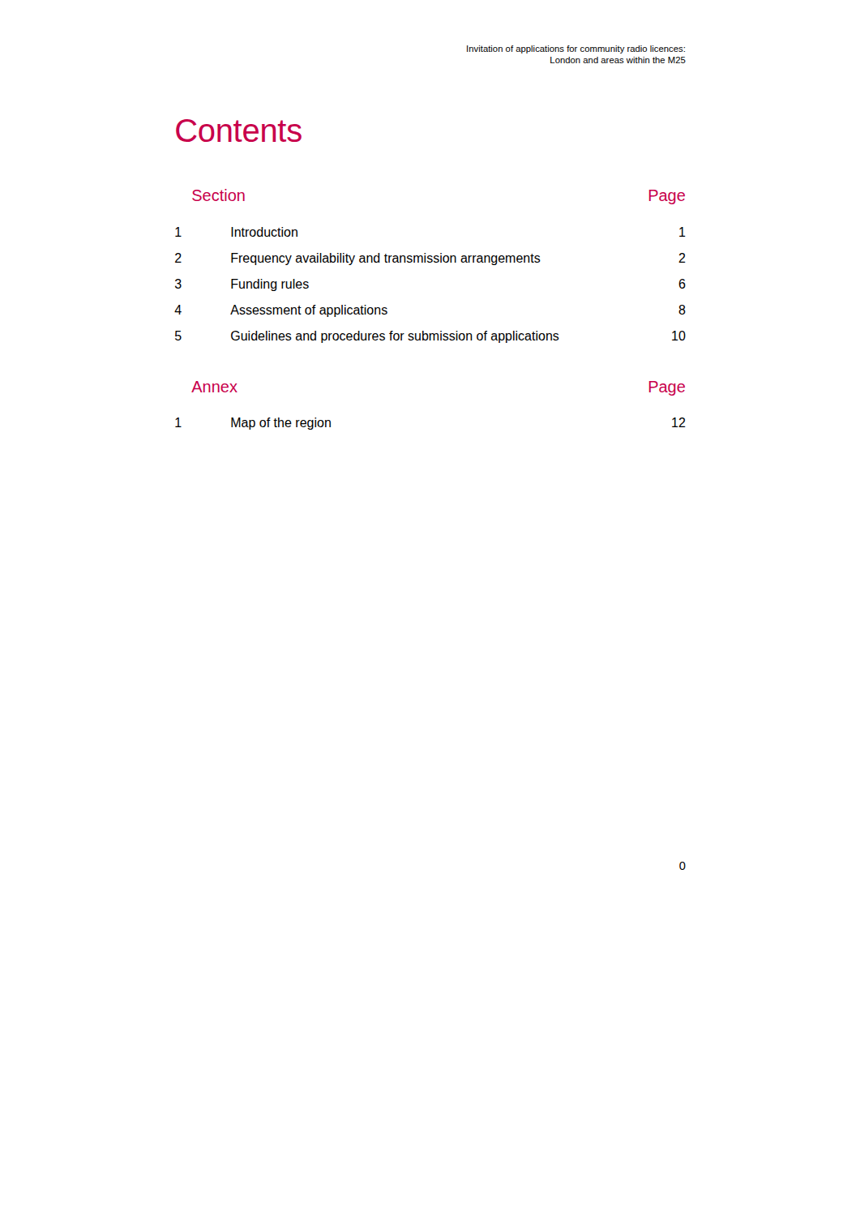Invitation of applications for community radio licences:
London and areas within the M25
Contents
Section Page
| 1 | Introduction | 1 |
| 2 | Frequency availability and transmission arrangements | 2 |
| 3 | Funding rules | 6 |
| 4 | Assessment of applications | 8 |
| 5 | Guidelines and procedures for submission of applications | 10 |
Annex Page
| 1 | Map of the region | 12 |
0